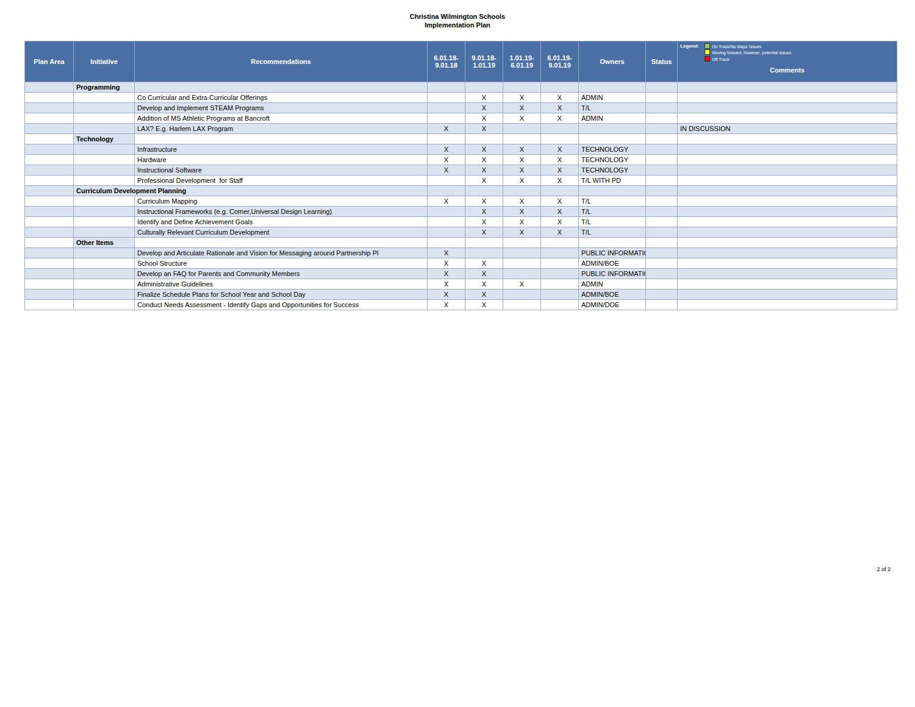Christina Wilmington Schools
Implementation Plan
| Plan Area | Initiative | Recommendations | 6.01.18- 9.01.18 | 9.01.18- 1.01.19 | 1.01.19- 6.01.19 | 6.01.19- 9.01.19 | Owners | Status | Legend: On Track/No Major Issues Moving forward, however, potential issues Off Track Comments |
| --- | --- | --- | --- | --- | --- | --- | --- | --- | --- |
| | Programming | | | | | | | | |
| | | Co Curricular and Extra Curricular Offerings | | X | X | X | ADMIN | | |
| | | Develop and Implement STEAM Programs | | X | X | X | T/L | | |
| | | Addition of MS Athletic Programs at Bancroft | | X | X | X | ADMIN | | |
| | | LAX? E.g. Harlem LAX Program | X | X | | | | | IN DISCUSSION |
| | Technology | | | | | | | | |
| | | Infrastructure | X | X | X | X | TECHNOLOGY | | |
| | | Hardware | X | X | X | X | TECHNOLOGY | | |
| | | Instructional Software | X | X | X | X | TECHNOLOGY | | |
| | | Professional Development for Staff | | X | X | X | T/L WITH PD | | |
| | Curriculum Development Planning | | | | | | | |
| | | Curriculum Mapping | X | X | X | X | T/L | | |
| | | Instructional Frameworks (e.g. Comer,Universal Design Learning) | | X | X | X | T/L | | |
| | | Identify and Define Achievement Goals | | X | X | X | T/L | | |
| | | Culturally Relevant Curriculum Development | | X | X | X | T/L | | |
| | Other Items | | | | | | | | |
| | | Develop and Articulate Rationale and Vision for Messaging around Partnership Pl | X | | | | PUBLIC INFORMATION | | |
| | | School Structure | X | X | | | ADMIN/BOE | | |
| | | Develop an FAQ for Parents and Community Members | X | X | | | PUBLIC INFORMATION | | |
| | | Administrative Guidelines | X | X | X | | ADMIN | | |
| | | Finalize Schedule Plans for School Year and School Day | X | X | | | ADMIN/BOE | | |
| | | Conduct Needs Assessment - Identify Gaps and Opportunities for Success | X | X | | | ADMIN/DOE | | |
2 of 2